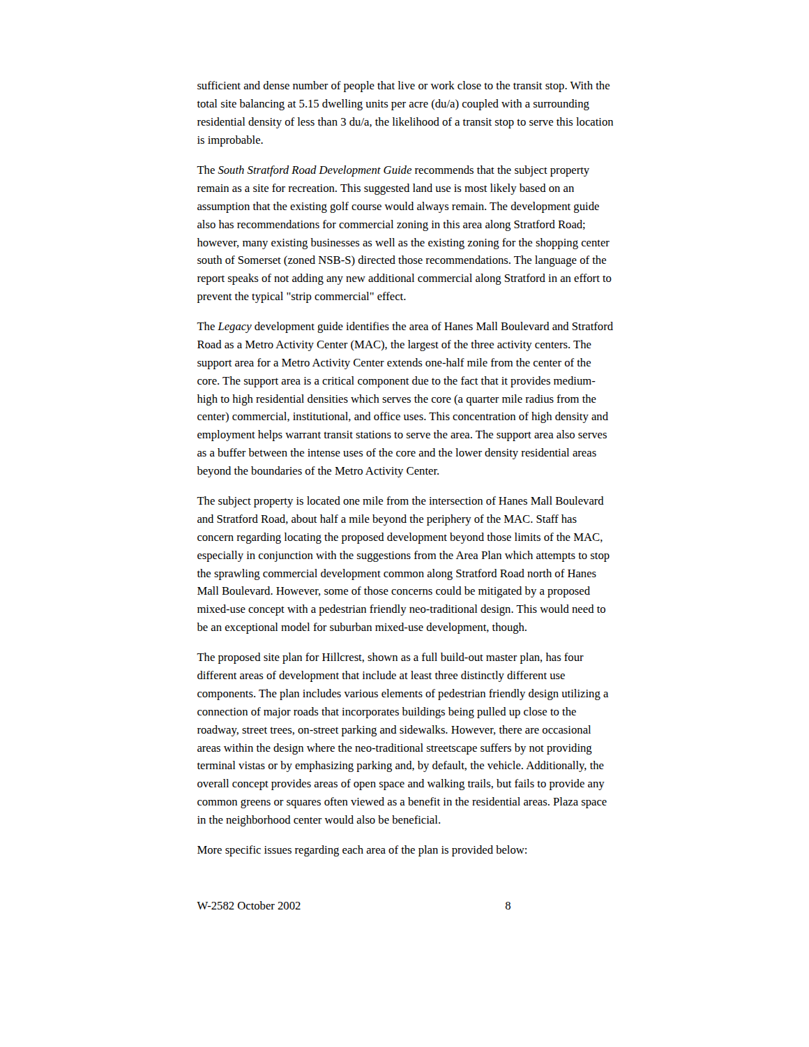sufficient and dense number of people that live or work close to the transit stop. With the total site balancing at 5.15 dwelling units per acre (du/a) coupled with a surrounding residential density of less than 3 du/a, the likelihood of a transit stop to serve this location is improbable.
The South Stratford Road Development Guide recommends that the subject property remain as a site for recreation. This suggested land use is most likely based on an assumption that the existing golf course would always remain. The development guide also has recommendations for commercial zoning in this area along Stratford Road; however, many existing businesses as well as the existing zoning for the shopping center south of Somerset (zoned NSB-S) directed those recommendations. The language of the report speaks of not adding any new additional commercial along Stratford in an effort to prevent the typical "strip commercial" effect.
The Legacy development guide identifies the area of Hanes Mall Boulevard and Stratford Road as a Metro Activity Center (MAC), the largest of the three activity centers. The support area for a Metro Activity Center extends one-half mile from the center of the core. The support area is a critical component due to the fact that it provides medium-high to high residential densities which serves the core (a quarter mile radius from the center) commercial, institutional, and office uses. This concentration of high density and employment helps warrant transit stations to serve the area. The support area also serves as a buffer between the intense uses of the core and the lower density residential areas beyond the boundaries of the Metro Activity Center.
The subject property is located one mile from the intersection of Hanes Mall Boulevard and Stratford Road, about half a mile beyond the periphery of the MAC. Staff has concern regarding locating the proposed development beyond those limits of the MAC, especially in conjunction with the suggestions from the Area Plan which attempts to stop the sprawling commercial development common along Stratford Road north of Hanes Mall Boulevard. However, some of those concerns could be mitigated by a proposed mixed-use concept with a pedestrian friendly neo-traditional design. This would need to be an exceptional model for suburban mixed-use development, though.
The proposed site plan for Hillcrest, shown as a full build-out master plan, has four different areas of development that include at least three distinctly different use components. The plan includes various elements of pedestrian friendly design utilizing a connection of major roads that incorporates buildings being pulled up close to the roadway, street trees, on-street parking and sidewalks. However, there are occasional areas within the design where the neo-traditional streetscape suffers by not providing terminal vistas or by emphasizing parking and, by default, the vehicle. Additionally, the overall concept provides areas of open space and walking trails, but fails to provide any common greens or squares often viewed as a benefit in the residential areas. Plaza space in the neighborhood center would also be beneficial.
More specific issues regarding each area of the plan is provided below:
W-2582 October 2002 8